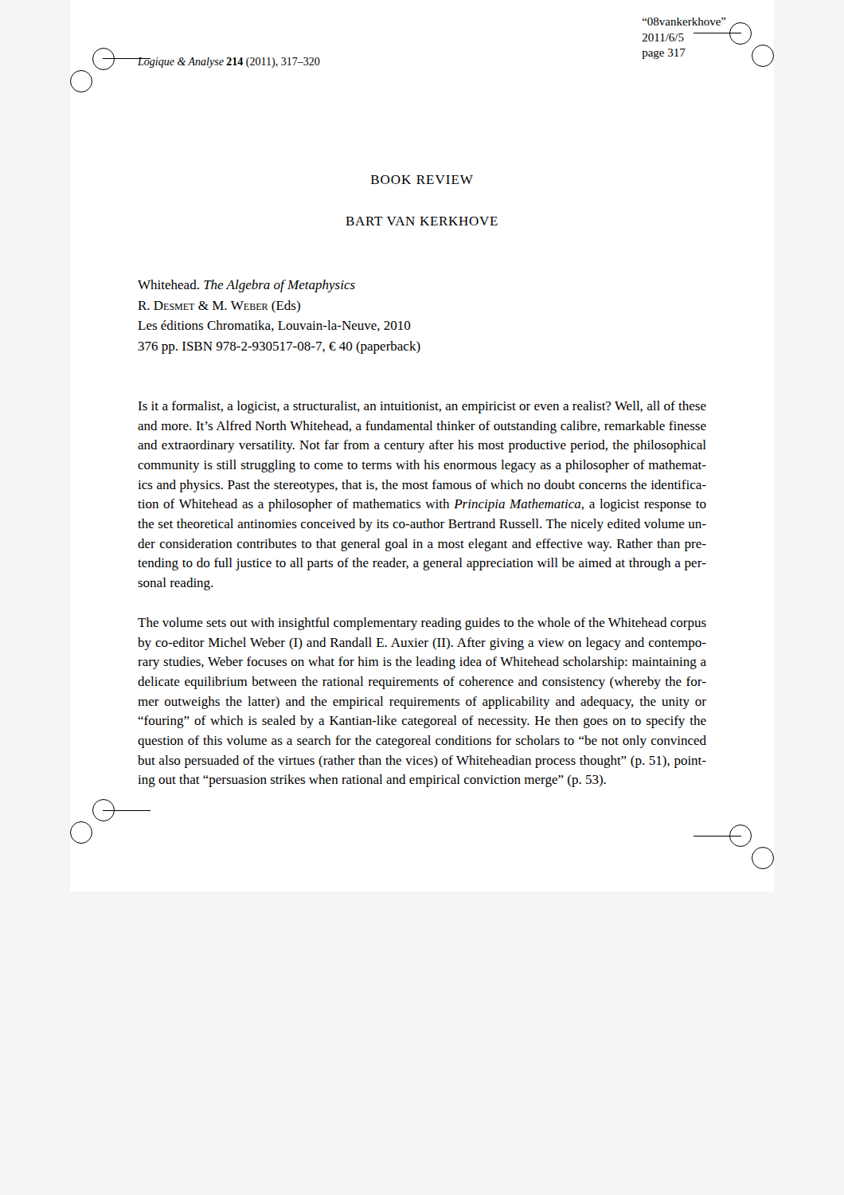“08vankerkhove”
2011/6/5
page 317
Logique & Analyse 214 (2011), 317–320
BOOK REVIEW
BART VAN KERKHOVE
Whitehead. The Algebra of Metaphysics
R. Desmet & M. Weber (Eds)
Les éditions Chromatika, Louvain-la-Neuve, 2010
376 pp. ISBN 978-2-930517-08-7, € 40 (paperback)
Is it a formalist, a logicist, a structuralist, an intuitionist, an empiricist or even a realist? Well, all of these and more. It’s Alfred North Whitehead, a fundamental thinker of outstanding calibre, remarkable finesse and extraordinary versatility. Not far from a century after his most productive period, the philosophical community is still struggling to come to terms with his enormous legacy as a philosopher of mathematics and physics. Past the stereotypes, that is, the most famous of which no doubt concerns the identification of Whitehead as a philosopher of mathematics with Principia Mathematica, a logicist response to the set theoretical antinomies conceived by its co-author Bertrand Russell. The nicely edited volume under consideration contributes to that general goal in a most elegant and effective way. Rather than pretending to do full justice to all parts of the reader, a general appreciation will be aimed at through a personal reading.
The volume sets out with insightful complementary reading guides to the whole of the Whitehead corpus by co-editor Michel Weber (I) and Randall E. Auxier (II). After giving a view on legacy and contemporary studies, Weber focuses on what for him is the leading idea of Whitehead scholarship: maintaining a delicate equilibrium between the rational requirements of coherence and consistency (whereby the former outweighs the latter) and the empirical requirements of applicability and adequacy, the unity or “fouring” of which is sealed by a Kantian-like categoreal of necessity. He then goes on to specify the question of this volume as a search for the categoreal conditions for scholars to “be not only convinced but also persuaded of the virtues (rather than the vices) of Whiteheadian process thought” (p. 51), pointing out that “persuasion strikes when rational and empirical conviction merge” (p. 53).